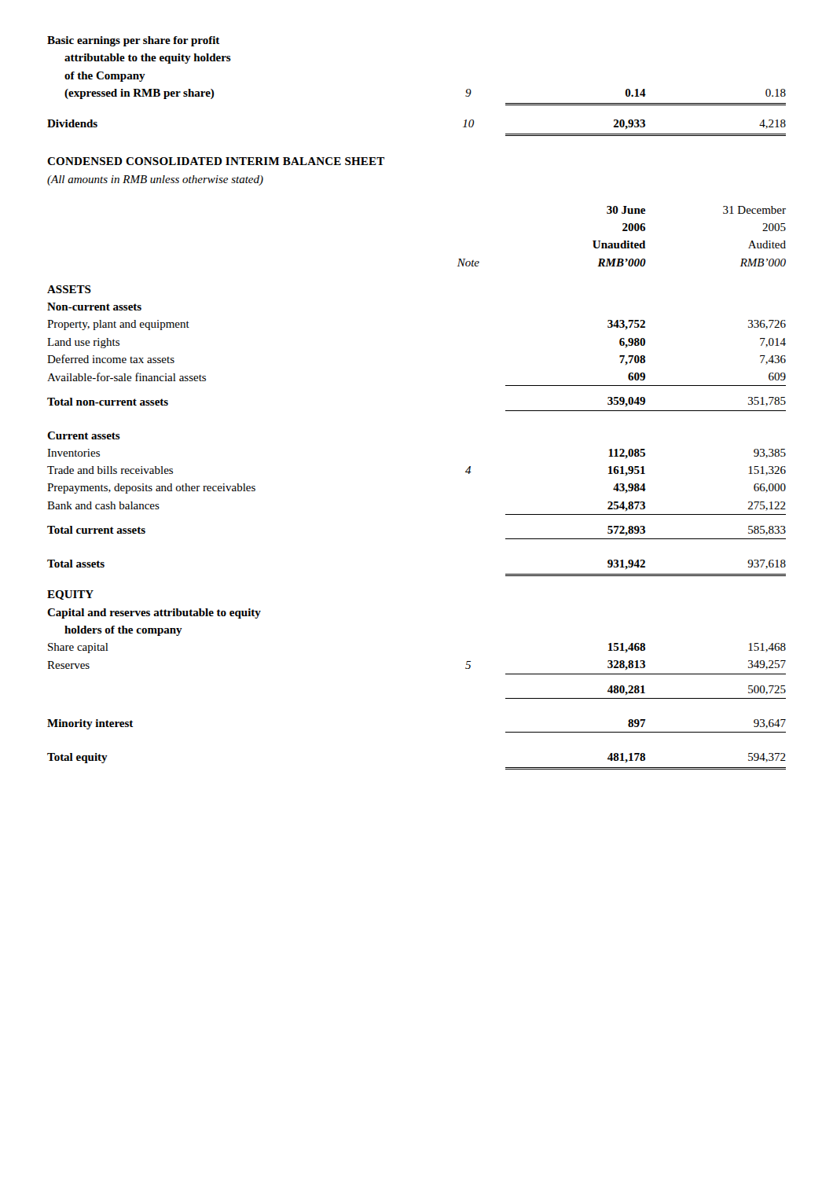| Basic earnings per share for profit | | | |
| attributable to the equity holders | | | |
| of the Company | | | |
| (expressed in RMB per share) | 9 | 0.14 | 0.18 |
| Dividends | 10 | 20,933 | 4,218 |
CONDENSED CONSOLIDATED INTERIM BALANCE SHEET
(All amounts in RMB unless otherwise stated)
| | | 30 June | 31 December |
| | | 2006 | 2005 |
| | | Unaudited | Audited |
| | Note | RMB’000 | RMB’000 |
| ASSETS | | | |
| Non-current assets | | | |
| Property, plant and equipment | | 343,752 | 336,726 |
| Land use rights | | 6,980 | 7,014 |
| Deferred income tax assets | | 7,708 | 7,436 |
| Available-for-sale financial assets | | 609 | 609 |
| Total non-current assets | | 359,049 | 351,785 |
| Current assets | | | |
| Inventories | | 112,085 | 93,385 |
| Trade and bills receivables | 4 | 161,951 | 151,326 |
| Prepayments, deposits and other receivables | | 43,984 | 66,000 |
| Bank and cash balances | | 254,873 | 275,122 |
| Total current assets | | 572,893 | 585,833 |
| Total assets | | 931,942 | 937,618 |
| EQUITY | | | |
| Capital and reserves attributable to equity | | | |
| holders of the company | | | |
| Share capital | | 151,468 | 151,468 |
| Reserves | 5 | 328,813 | 349,257 |
| | | 480,281 | 500,725 |
| Minority interest | | 897 | 93,647 |
| Total equity | | 481,178 | 594,372 |